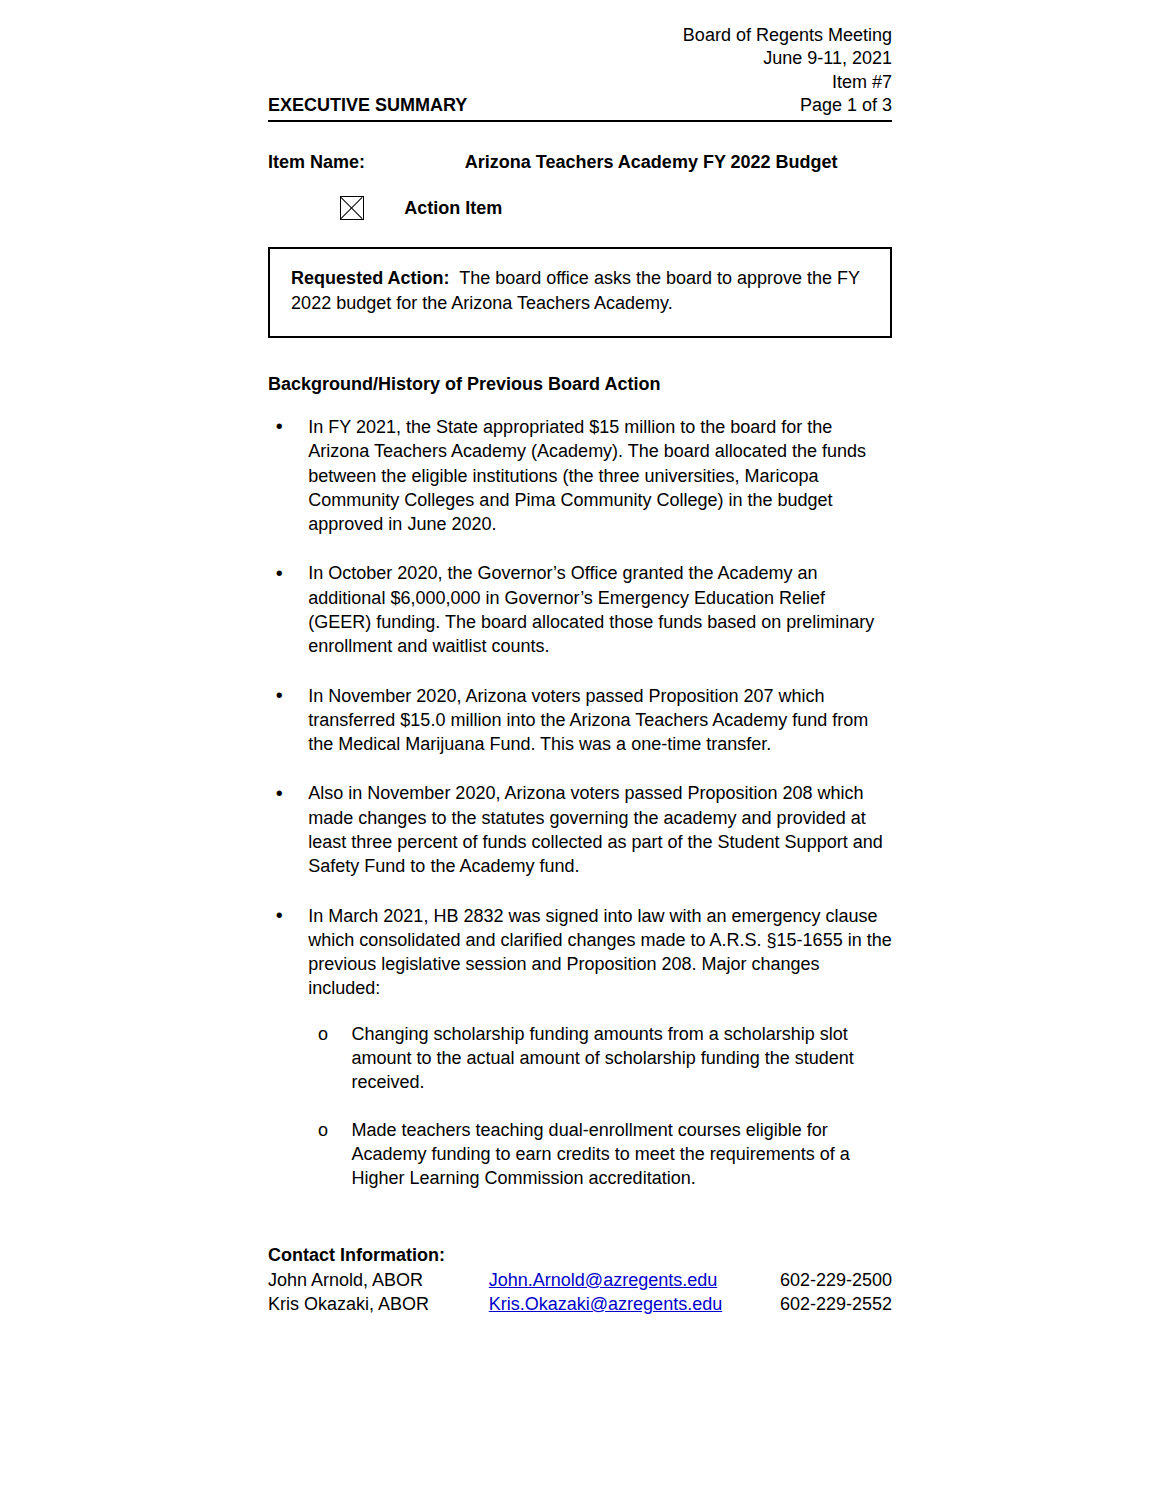EXECUTIVE SUMMARY
Board of Regents Meeting
June 9-11, 2021
Item #7
Page 1 of 3
Item Name:
Arizona Teachers Academy FY 2022 Budget
Action Item
Requested Action: The board office asks the board to approve the FY 2022 budget for the Arizona Teachers Academy.
Background/History of Previous Board Action
In FY 2021, the State appropriated $15 million to the board for the Arizona Teachers Academy (Academy). The board allocated the funds between the eligible institutions (the three universities, Maricopa Community Colleges and Pima Community College) in the budget approved in June 2020.
In October 2020, the Governor’s Office granted the Academy an additional $6,000,000 in Governor’s Emergency Education Relief (GEER) funding. The board allocated those funds based on preliminary enrollment and waitlist counts.
In November 2020, Arizona voters passed Proposition 207 which transferred $15.0 million into the Arizona Teachers Academy fund from the Medical Marijuana Fund. This was a one-time transfer.
Also in November 2020, Arizona voters passed Proposition 208 which made changes to the statutes governing the academy and provided at least three percent of funds collected as part of the Student Support and Safety Fund to the Academy fund.
In March 2021, HB 2832 was signed into law with an emergency clause which consolidated and clarified changes made to A.R.S. §15-1655 in the previous legislative session and Proposition 208. Major changes included:
Changing scholarship funding amounts from a scholarship slot amount to the actual amount of scholarship funding the student received.
Made teachers teaching dual-enrollment courses eligible for Academy funding to earn credits to meet the requirements of a Higher Learning Commission accreditation.
Contact Information:
| John Arnold, ABOR | John.Arnold@azregents.edu | 602-229-2500 |
| Kris Okazaki, ABOR | Kris.Okazaki@azregents.edu | 602-229-2552 |